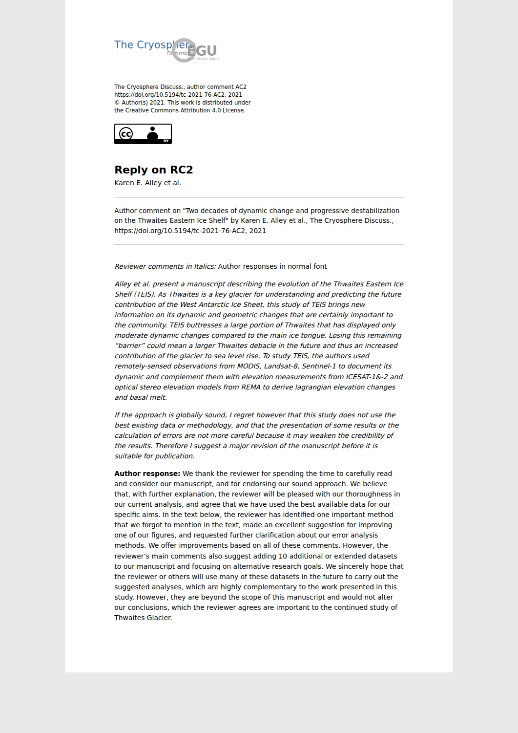The Cryosphere
Discussions
EGU
Open Access Journal
The Cryosphere Discuss., author comment AC2
https://doi.org/10.5194/tc-2021-76-AC2, 2021
© Author(s) 2021. This work is distributed under
the Creative Commons Attribution 4.0 License.
cc
BY
Reply on RC2
Karen E. Alley et al.
Author comment on "Two decades of dynamic change and progressive destabilization on the Thwaites Eastern Ice Shelf" by Karen E. Alley et al., The Cryosphere Discuss., https://doi.org/10.5194/tc-2021-76-AC2, 2021
Reviewer comments in Italics; Author responses in normal font
Alley et al. present a manuscript describing the evolution of the Thwaites Eastern Ice Shelf (TEIS). As Thwaites is a key glacier for understanding and predicting the future contribution of the West Antarctic Ice Sheet, this study of TEIS brings new information on its dynamic and geometric changes that are certainly important to the community. TEIS buttresses a large portion of Thwaites that has displayed only moderate dynamic changes compared to the main ice tongue. Losing this remaining “barrier” could mean a larger Thwaites debacle in the future and thus an increased contribution of the glacier to sea level rise. To study TEIS, the authors used remotely-sensed observations from MODIS, Landsat-8, Sentinel-1 to document its dynamic and complement them with elevation measurements from ICESAT-1&-2 and optical stereo elevation models from REMA to derive lagrangian elevation changes and basal melt.
If the approach is globally sound, I regret however that this study does not use the best existing data or methodology, and that the presentation of some results or the calculation of errors are not more careful because it may weaken the credibility of the results. Therefore I suggest a major revision of the manuscript before it is suitable for publication.
Author response: We thank the reviewer for spending the time to carefully read and consider our manuscript, and for endorsing our sound approach. We believe that, with further explanation, the reviewer will be pleased with our thoroughness in our current analysis, and agree that we have used the best available data for our specific aims. In the text below, the reviewer has identified one important method that we forgot to mention in the text, made an excellent suggestion for improving one of our figures, and requested further clarification about our error analysis methods. We offer improvements based on all of these comments. However, the reviewer’s main comments also suggest adding 10 additional or extended datasets to our manuscript and focusing on alternative research goals. We sincerely hope that the reviewer or others will use many of these datasets in the future to carry out the suggested analyses, which are highly complementary to the work presented in this study. However, they are beyond the scope of this manuscript and would not alter our conclusions, which the reviewer agrees are important to the continued study of Thwaites Glacier.